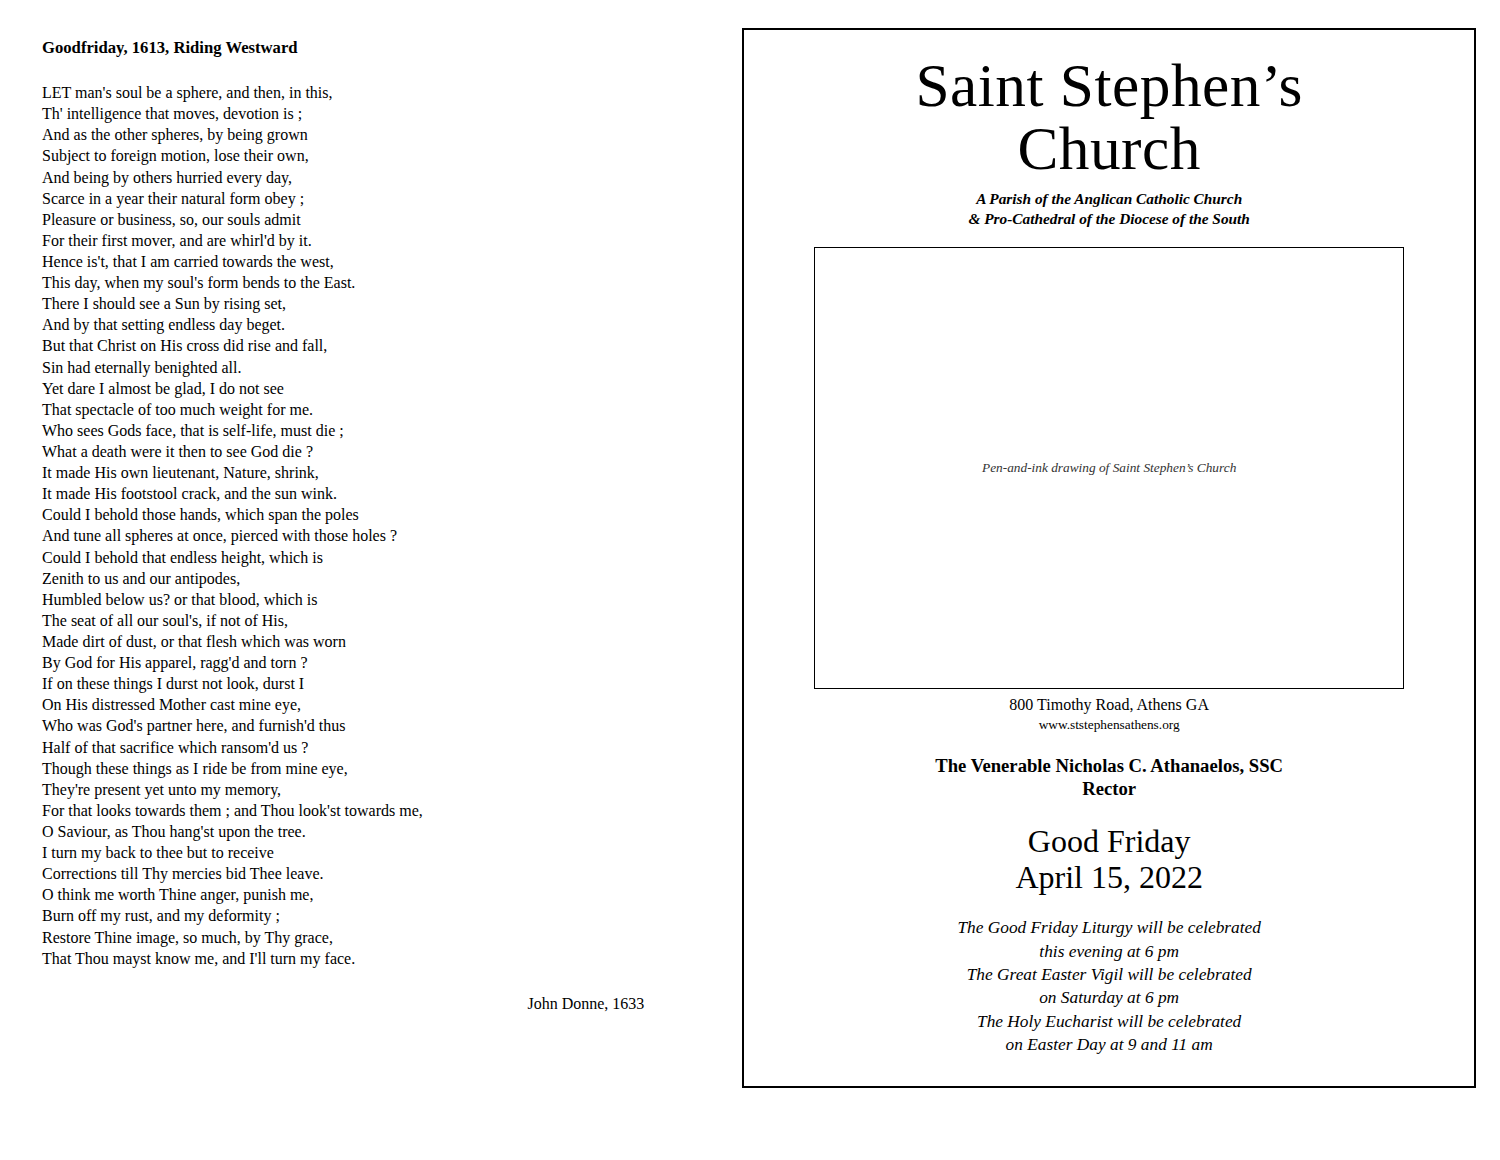Goodfriday, 1613, Riding Westward
LET man's soul be a sphere, and then, in this, Th' intelligence that moves, devotion is ; And as the other spheres, by being grown Subject to foreign motion, lose their own, And being by others hurried every day, Scarce in a year their natural form obey ; Pleasure or business, so, our souls admit For their first mover, and are whirl'd by it. Hence is't, that I am carried towards the west, This day, when my soul's form bends to the East. There I should see a Sun by rising set, And by that setting endless day beget. But that Christ on His cross did rise and fall, Sin had eternally benighted all. Yet dare I almost be glad, I do not see That spectacle of too much weight for me. Who sees Gods face, that is self-life, must die ; What a death were it then to see God die ? It made His own lieutenant, Nature, shrink, It made His footstool crack, and the sun wink. Could I behold those hands, which span the poles And tune all spheres at once, pierced with those holes ? Could I behold that endless height, which is Zenith to us and our antipodes, Humbled below us? or that blood, which is The seat of all our soul's, if not of His, Made dirt of dust, or that flesh which was worn By God for His apparel, ragg'd and torn ? If on these things I durst not look, durst I On His distressed Mother cast mine eye, Who was God's partner here, and furnish'd thus Half of that sacrifice which ransom'd us ? Though these things as I ride be from mine eye, They're present yet unto my memory, For that looks towards them ; and Thou look'st towards me, O Saviour, as Thou hang'st upon the tree. I turn my back to thee but to receive Corrections till Thy mercies bid Thee leave. O think me worth Thine anger, punish me, Burn off my rust, and my deformity ; Restore Thine image, so much, by Thy grace, That Thou mayst know me, and I'll turn my face.
John Donne, 1633
Saint Stephen’s
Church
A Parish of the Anglican Catholic Church
& Pro-Cathedral of the Diocese of the South
Pen-and-ink drawing of Saint Stephen’s Church
800 Timothy Road, Athens GA
www.ststephensathens.org
The Venerable Nicholas C. Athanaelos, SSC
Rector
Good Friday
April 15, 2022
The Good Friday Liturgy will be celebrated
this evening at 6 pm
The Great Easter Vigil will be celebrated
on Saturday at 6 pm
The Holy Eucharist will be celebrated
on Easter Day at 9 and 11 am